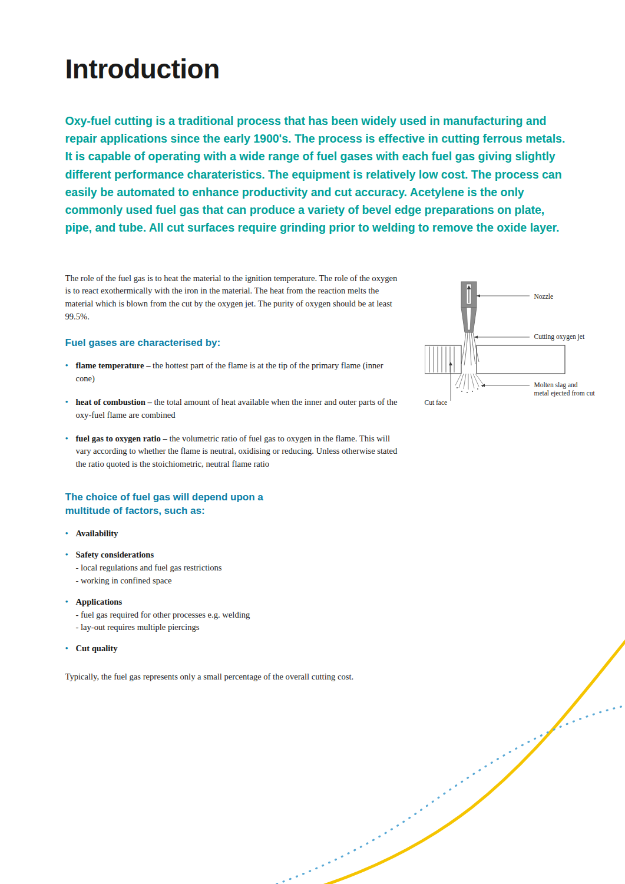Introduction
Oxy-fuel cutting is a traditional process that has been widely used in manufacturing and repair applications since the early 1900's. The process is effective in cutting ferrous metals. It is capable of operating with a wide range of fuel gases with each fuel gas giving slightly different performance charateristics. The equipment is relatively low cost. The process can easily be automated to enhance productivity and cut accuracy. Acetylene is the only commonly used fuel gas that can produce a variety of bevel edge preparations on plate, pipe, and tube. All cut surfaces require grinding prior to welding to remove the oxide layer.
The role of the fuel gas is to heat the material to the ignition temperature. The role of the oxygen is to react exothermically with the iron in the material. The heat from the reaction melts the material which is blown from the cut by the oxygen jet. The purity of oxygen should be at least 99.5%.
Fuel gases are characterised by:
flame temperature – the hottest part of the flame is at the tip of the primary flame (inner cone)
heat of combustion – the total amount of heat available when the inner and outer parts of the oxy-fuel flame are combined
fuel gas to oxygen ratio – the volumetric ratio of fuel gas to oxygen in the flame. This will vary according to whether the flame is neutral, oxidising or reducing. Unless otherwise stated the ratio quoted is the stoichiometric, neutral flame ratio
The choice of fuel gas will depend upon a
multitude of factors, such as:
Availability
Safety considerations
- local regulations and fuel gas restrictions - working in confined space
Applications
- fuel gas required for other processes e.g. welding - lay-out requires multiple piercings
Cut quality
Typically, the fuel gas represents only a small percentage of the overall cutting cost.
Nozzle Cutting oxygen jet Molten slag and
metal ejected from cut Cut face